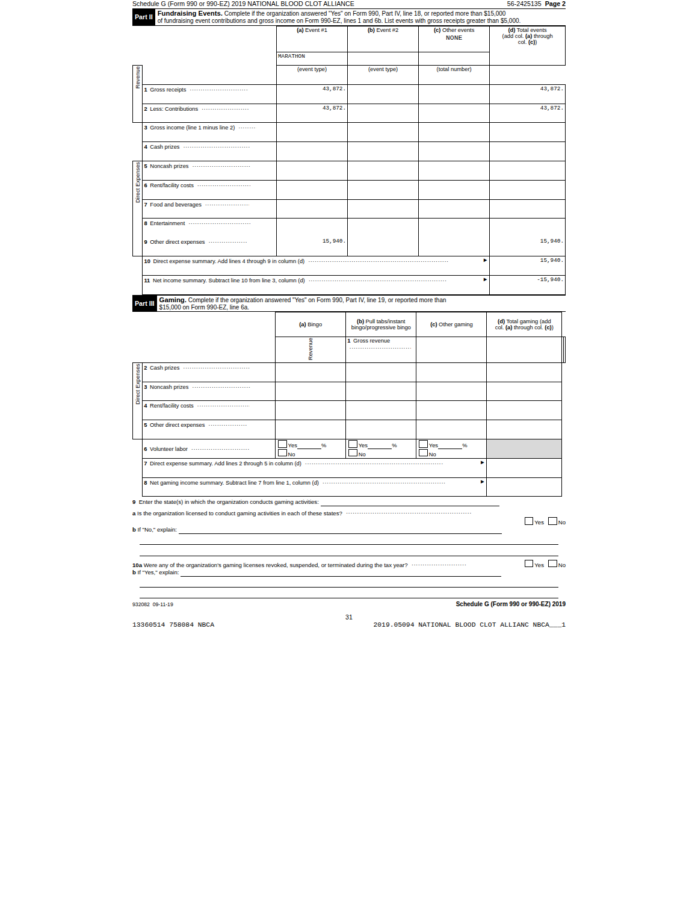Schedule G (Form 990 or 990-EZ) 2019 NATIONAL BLOOD CLOT ALLIANCE
56-2425135 Page 2
Part II
Fundraising Events. Complete if the organization answered "Yes" on Form 990, Part IV, line 18, or reported more than $15,000
of fundraising event contributions and gross income on Form 990-EZ, lines 1 and 6b. List events with gross receipts greater than $5,000.
| | | (a) Event #1 | (b) Event #2 | (c) Other events NONE | (d) Total events (add col. (a) through col. (c) ) |
| MARATHON | | |
| Revenue | | (event type) | (event type) | (total number) | |
| 1 Gross receipts ..................................... | 43,872. | | | 43,872. |
| 2 Less: Contributions .............................. | 43,872. | | | 43,872. |
| | 3 Gross income (line 1 minus line 2) .......... | | | | |
| | 4 Cash prizes ......................................... | | | | |
| Direct Expenses | 5 Noncash prizes .................................... | | | | |
| 6 Rent/facility costs ................................ | | | | |
| 7 Food and beverages ............................ | | | | |
| 8 Entertainment ..................................... | | | | |
| 9 Other direct expenses .......................... | 15,940. | | | 15,940. |
| | 10 Direct expense summary. Add lines 4 through 9 in column (d) ................................................................. ► | 15,940. |
| | 11 Net income summary. Subtract line 10 from line 3, column (d) ................................................................ ► | -15,940. |
Part III
Gaming. Complete if the organization answered "Yes" on Form 990, Part IV, line 19, or reported more than
$15,000 on Form 990-EZ, line 6a.
| | | (a) Bingo | (b) Pull tabs/instant bingo/progressive bingo | (c) Other gaming | (d) Total gaming (add col. (a) through col. (c) ) |
| Revenue | 1 Gross revenue ..................................... | | | | |
| Direct Expenses | 2 Cash prizes ......................................... | | | | |
| 3 Noncash prizes .................................... | | | | |
| 4 Rent/facility costs ................................ | | | | |
| 5 Other direct expenses .......................... | | | | |
| | 6 Volunteer labor .................................... | Yes % No | Yes % No | Yes % No | |
| | 7 Direct expense summary. Add lines 2 through 5 in column (d) ................................................................ ► | |
| | 8 Net gaming income summary. Subtract line 7 from line 1, column (d) ......................................................... ► | |
9 Enter the state(s) in which the organization conducts gaming activities:
a Is the organization licensed to conduct gaming activities in each of these states? ......................................................... Yes No
b If "No," explain:
10a Were any of the organization's gaming licenses revoked, suspended, or terminated during the tax year? ......................... Yes No
b If "Yes," explain:
932082 09-11-19
Schedule G (Form 990 or 990-EZ) 2019
31
13360514 758084 NBCA
2019.05094 NATIONAL BLOOD CLOT ALLIANC NBCA___1